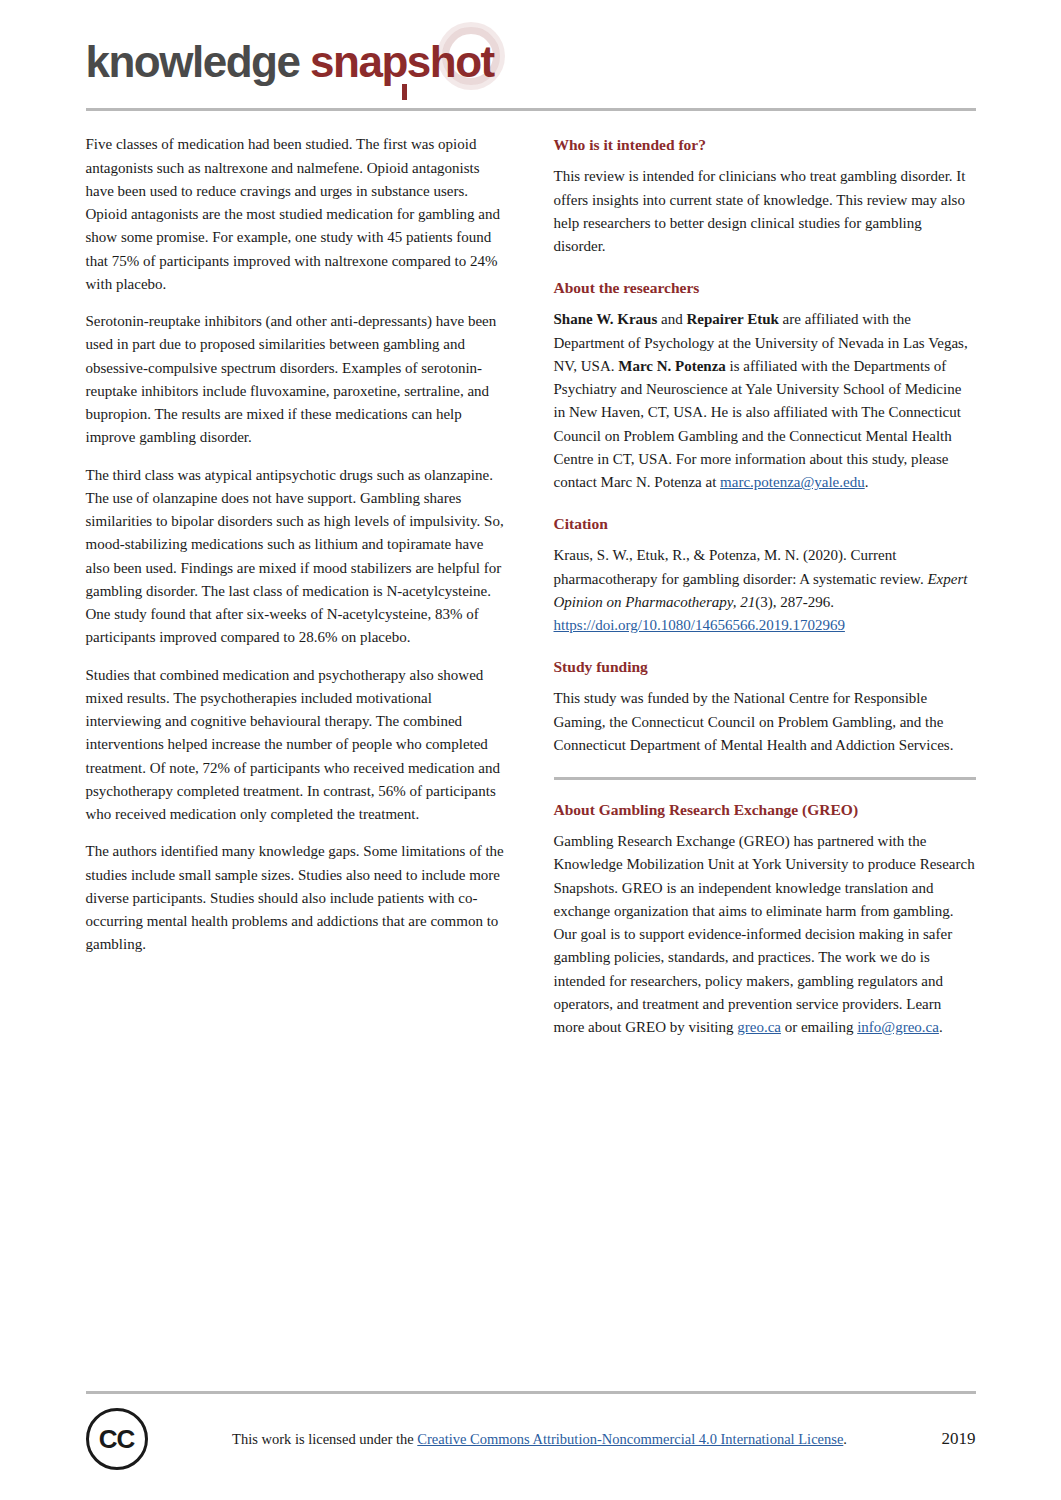knowledge snapshot
Five classes of medication had been studied. The first was opioid antagonists such as naltrexone and nalmefene. Opioid antagonists have been used to reduce cravings and urges in substance users. Opioid antagonists are the most studied medication for gambling and show some promise. For example, one study with 45 patients found that 75% of participants improved with naltrexone compared to 24% with placebo.
Serotonin-reuptake inhibitors (and other anti-depressants) have been used in part due to proposed similarities between gambling and obsessive-compulsive spectrum disorders. Examples of serotonin-reuptake inhibitors include fluvoxamine, paroxetine, sertraline, and bupropion. The results are mixed if these medications can help improve gambling disorder.
The third class was atypical antipsychotic drugs such as olanzapine. The use of olanzapine does not have support. Gambling shares similarities to bipolar disorders such as high levels of impulsivity. So, mood-stabilizing medications such as lithium and topiramate have also been used. Findings are mixed if mood stabilizers are helpful for gambling disorder. The last class of medication is N-acetylcysteine. One study found that after six-weeks of N-acetylcysteine, 83% of participants improved compared to 28.6% on placebo.
Studies that combined medication and psychotherapy also showed mixed results. The psychotherapies included motivational interviewing and cognitive behavioural therapy. The combined interventions helped increase the number of people who completed treatment. Of note, 72% of participants who received medication and psychotherapy completed treatment. In contrast, 56% of participants who received medication only completed the treatment.
The authors identified many knowledge gaps. Some limitations of the studies include small sample sizes. Studies also need to include more diverse participants. Studies should also include patients with co-occurring mental health problems and addictions that are common to gambling.
Who is it intended for?
This review is intended for clinicians who treat gambling disorder. It offers insights into current state of knowledge. This review may also help researchers to better design clinical studies for gambling disorder.
About the researchers
Shane W. Kraus and Repairer Etuk are affiliated with the Department of Psychology at the University of Nevada in Las Vegas, NV, USA. Marc N. Potenza is affiliated with the Departments of Psychiatry and Neuroscience at Yale University School of Medicine in New Haven, CT, USA. He is also affiliated with The Connecticut Council on Problem Gambling and the Connecticut Mental Health Centre in CT, USA. For more information about this study, please contact Marc N. Potenza at marc.potenza@yale.edu.
Citation
Kraus, S. W., Etuk, R., & Potenza, M. N. (2020). Current pharmacotherapy for gambling disorder: A systematic review. Expert Opinion on Pharmacotherapy, 21(3), 287-296. https://doi.org/10.1080/14656566.2019.1702969
Study funding
This study was funded by the National Centre for Responsible Gaming, the Connecticut Council on Problem Gambling, and the Connecticut Department of Mental Health and Addiction Services.
About Gambling Research Exchange (GREO)
Gambling Research Exchange (GREO) has partnered with the Knowledge Mobilization Unit at York University to produce Research Snapshots. GREO is an independent knowledge translation and exchange organization that aims to eliminate harm from gambling. Our goal is to support evidence-informed decision making in safer gambling policies, standards, and practices. The work we do is intended for researchers, policy makers, gambling regulators and operators, and treatment and prevention service providers. Learn more about GREO by visiting greo.ca or emailing info@greo.ca.
CC
This work is licensed under the Creative Commons Attribution-Noncommercial 4.0 International License.
2019